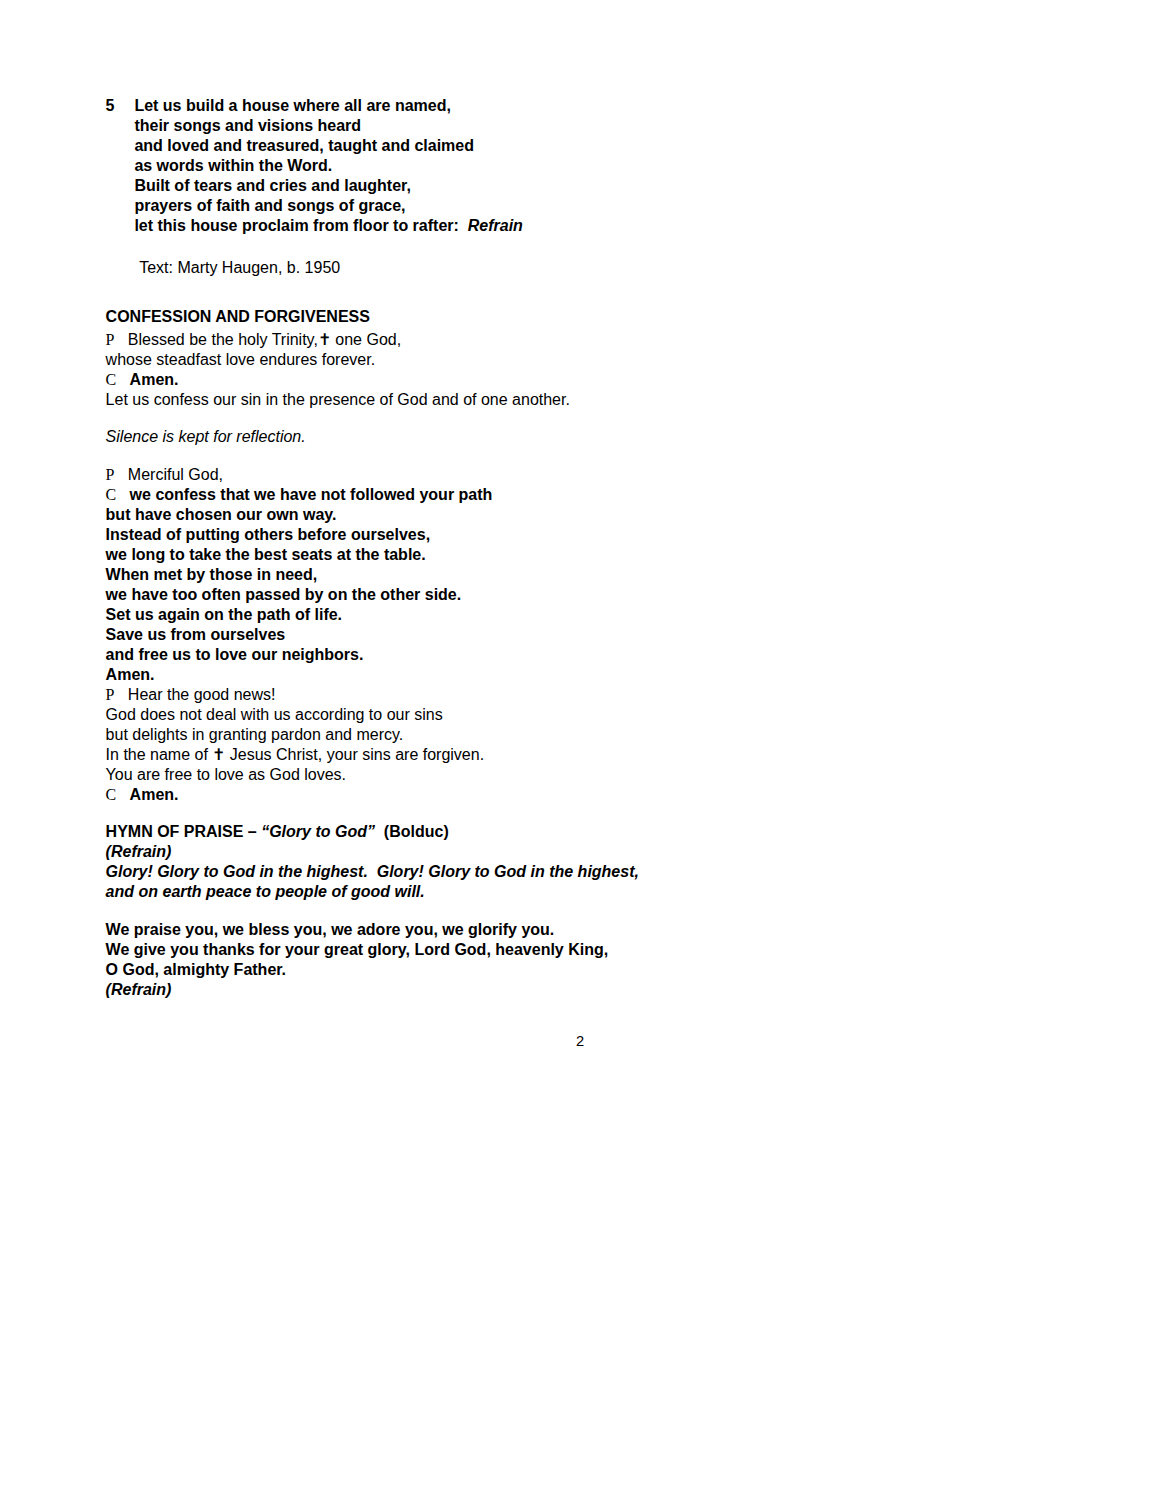5
Let us build a house where all are named,
their songs and visions heard
and loved and treasured, taught and claimed
as words within the Word.
Built of tears and cries and laughter,
prayers of faith and songs of grace,
let this house proclaim from floor to rafter: Refrain
Text: Marty Haugen, b. 1950
CONFESSION AND FORGIVENESS
P Blessed be the holy Trinity,✝ one God,
whose steadfast love endures forever.
C Amen.
Let us confess our sin in the presence of God and of one another.
Silence is kept for reflection.
P Merciful God,
C we confess that we have not followed your path
but have chosen our own way.
Instead of putting others before ourselves,
we long to take the best seats at the table.
When met by those in need,
we have too often passed by on the other side.
Set us again on the path of life.
Save us from ourselves
and free us to love our neighbors.
Amen.
P Hear the good news!
God does not deal with us according to our sins
but delights in granting pardon and mercy.
In the name of ✝ Jesus Christ, your sins are forgiven.
You are free to love as God loves.
C Amen.
HYMN OF PRAISE – “Glory to God” (Bolduc)
(Refrain)
Glory! Glory to God in the highest. Glory! Glory to God in the highest,
and on earth peace to people of good will.
We praise you, we bless you, we adore you, we glorify you.
We give you thanks for your great glory, Lord God, heavenly King,
O God, almighty Father.
(Refrain)
2